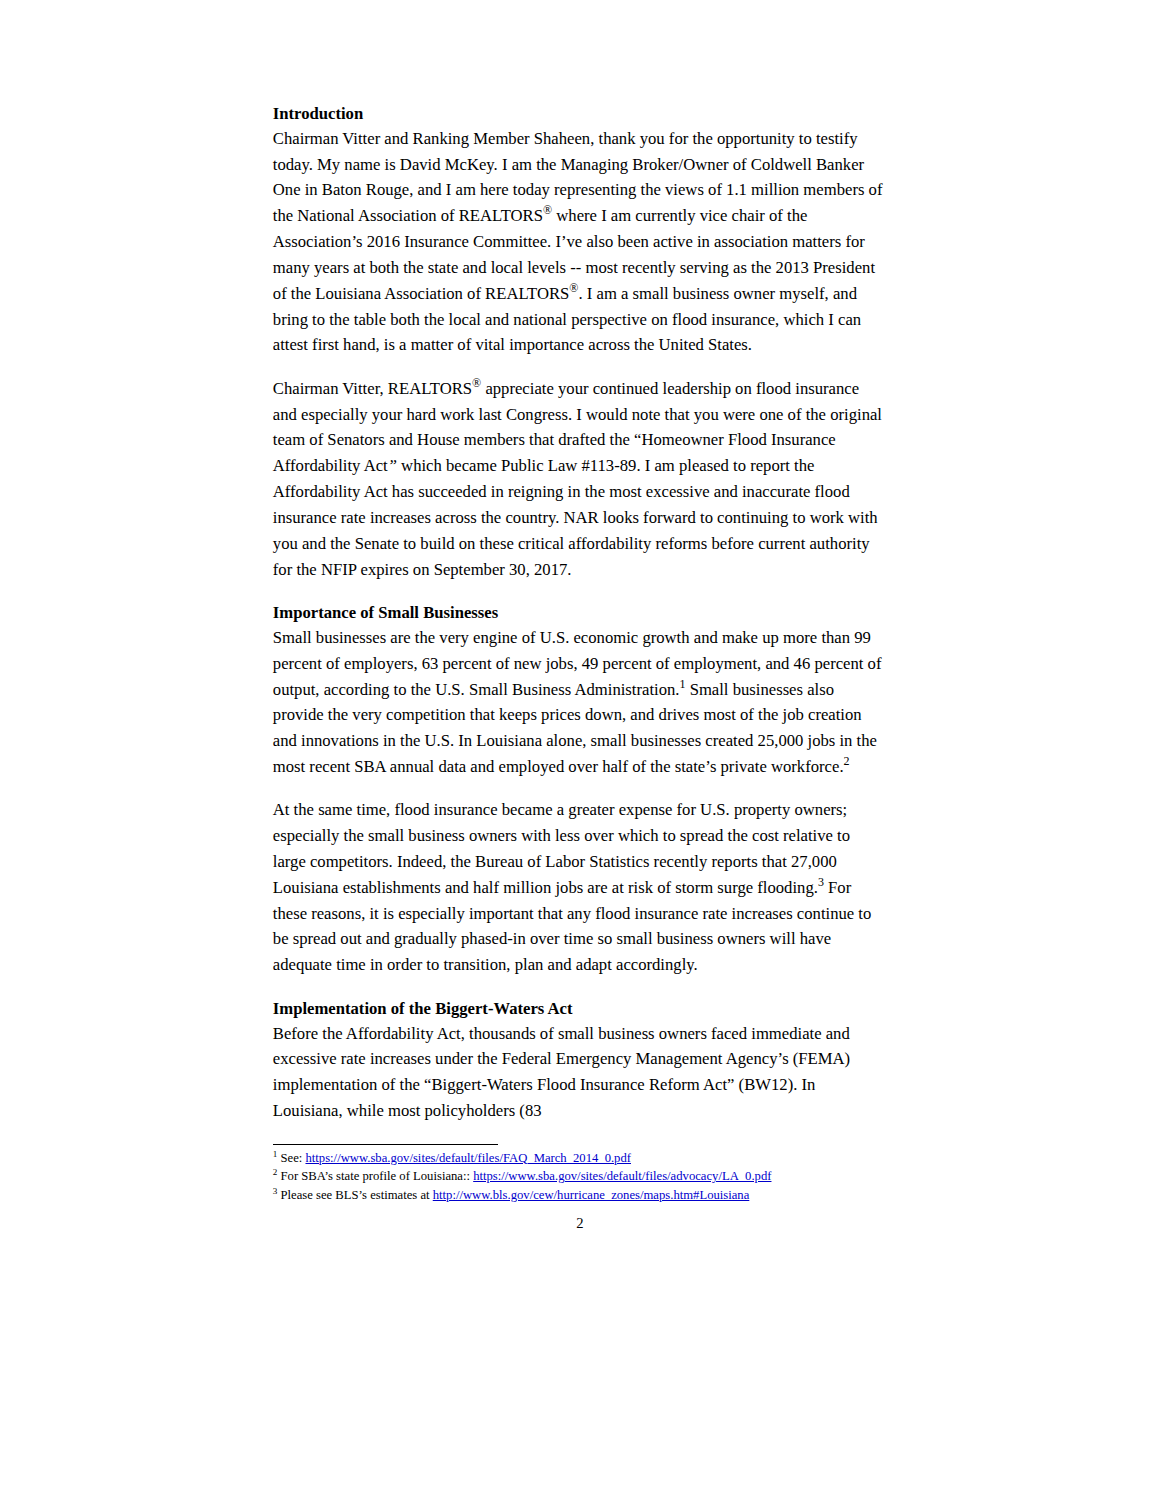Introduction
Chairman Vitter and Ranking Member Shaheen, thank you for the opportunity to testify today. My name is David McKey. I am the Managing Broker/Owner of Coldwell Banker One in Baton Rouge, and I am here today representing the views of 1.1 million members of the National Association of REALTORS® where I am currently vice chair of the Association’s 2016 Insurance Committee. I’ve also been active in association matters for many years at both the state and local levels -- most recently serving as the 2013 President of the Louisiana Association of REALTORS®. I am a small business owner myself, and bring to the table both the local and national perspective on flood insurance, which I can attest first hand, is a matter of vital importance across the United States.
Chairman Vitter, REALTORS® appreciate your continued leadership on flood insurance and especially your hard work last Congress. I would note that you were one of the original team of Senators and House members that drafted the “Homeowner Flood Insurance Affordability Act” which became Public Law #113-89. I am pleased to report the Affordability Act has succeeded in reigning in the most excessive and inaccurate flood insurance rate increases across the country. NAR looks forward to continuing to work with you and the Senate to build on these critical affordability reforms before current authority for the NFIP expires on September 30, 2017.
Importance of Small Businesses
Small businesses are the very engine of U.S. economic growth and make up more than 99 percent of employers, 63 percent of new jobs, 49 percent of employment, and 46 percent of output, according to the U.S. Small Business Administration.1 Small businesses also provide the very competition that keeps prices down, and drives most of the job creation and innovations in the U.S. In Louisiana alone, small businesses created 25,000 jobs in the most recent SBA annual data and employed over half of the state’s private workforce.2
At the same time, flood insurance became a greater expense for U.S. property owners; especially the small business owners with less over which to spread the cost relative to large competitors. Indeed, the Bureau of Labor Statistics recently reports that 27,000 Louisiana establishments and half million jobs are at risk of storm surge flooding.3 For these reasons, it is especially important that any flood insurance rate increases continue to be spread out and gradually phased-in over time so small business owners will have adequate time in order to transition, plan and adapt accordingly.
Implementation of the Biggert-Waters Act
Before the Affordability Act, thousands of small business owners faced immediate and excessive rate increases under the Federal Emergency Management Agency’s (FEMA) implementation of the “Biggert-Waters Flood Insurance Reform Act” (BW12). In Louisiana, while most policyholders (83
1 See: https://www.sba.gov/sites/default/files/FAQ_March_2014_0.pdf
2 For SBA’s state profile of Louisiana:: https://www.sba.gov/sites/default/files/advocacy/LA_0.pdf
3 Please see BLS’s estimates at http://www.bls.gov/cew/hurricane_zones/maps.htm#Louisiana
2